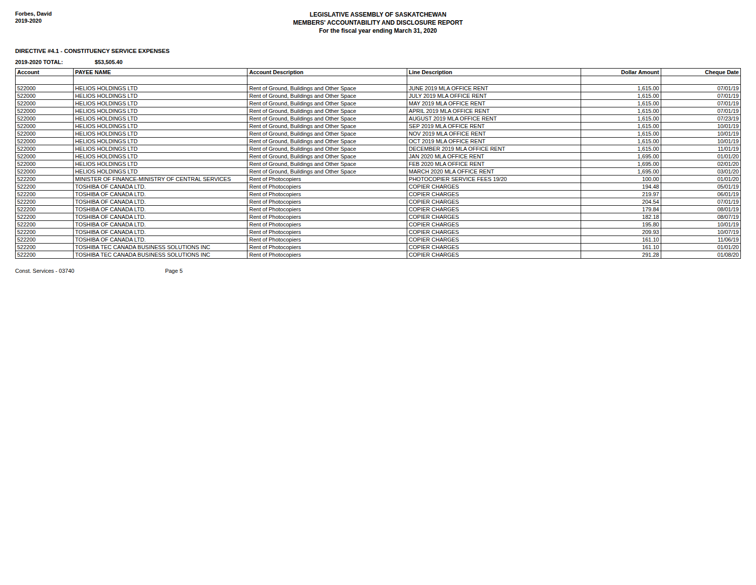Forbes, David
2019-2020
LEGISLATIVE ASSEMBLY OF SASKATCHEWAN
MEMBERS' ACCOUNTABILITY AND DISCLOSURE REPORT
For the fiscal year ending March 31, 2020
DIRECTIVE #4.1 - CONSTITUENCY SERVICE EXPENSES
2019-2020 TOTAL: $53,505.40
| Account | PAYEE NAME | Account Description | Line Description | Dollar Amount | Cheque Date |
| --- | --- | --- | --- | --- | --- |
| 522000 | HELIOS HOLDINGS LTD | Rent of Ground, Buildings and Other Space | JUNE 2019 MLA OFFICE RENT | 1,615.00 | 07/01/19 |
| 522000 | HELIOS HOLDINGS LTD | Rent of Ground, Buildings and Other Space | JULY 2019 MLA OFFICE RENT | 1,615.00 | 07/01/19 |
| 522000 | HELIOS HOLDINGS LTD | Rent of Ground, Buildings and Other Space | MAY 2019 MLA OFFICE RENT | 1,615.00 | 07/01/19 |
| 522000 | HELIOS HOLDINGS LTD | Rent of Ground, Buildings and Other Space | APRIL 2019 MLA OFFICE RENT | 1,615.00 | 07/01/19 |
| 522000 | HELIOS HOLDINGS LTD | Rent of Ground, Buildings and Other Space | AUGUST 2019 MLA OFFICE RENT | 1,615.00 | 07/23/19 |
| 522000 | HELIOS HOLDINGS LTD | Rent of Ground, Buildings and Other Space | SEP 2019 MLA OFFICE RENT | 1,615.00 | 10/01/19 |
| 522000 | HELIOS HOLDINGS LTD | Rent of Ground, Buildings and Other Space | NOV 2019 MLA OFFICE RENT | 1,615.00 | 10/01/19 |
| 522000 | HELIOS HOLDINGS LTD | Rent of Ground, Buildings and Other Space | OCT 2019 MLA OFFICE RENT | 1,615.00 | 10/01/19 |
| 522000 | HELIOS HOLDINGS LTD | Rent of Ground, Buildings and Other Space | DECEMBER 2019 MLA OFFICE RENT | 1,615.00 | 11/01/19 |
| 522000 | HELIOS HOLDINGS LTD | Rent of Ground, Buildings and Other Space | JAN 2020 MLA OFFICE RENT | 1,695.00 | 01/01/20 |
| 522000 | HELIOS HOLDINGS LTD | Rent of Ground, Buildings and Other Space | FEB 2020 MLA OFFICE RENT | 1,695.00 | 02/01/20 |
| 522000 | HELIOS HOLDINGS LTD | Rent of Ground, Buildings and Other Space | MARCH 2020 MLA OFFICE RENT | 1,695.00 | 03/01/20 |
| 522200 | MINISTER OF FINANCE-MINISTRY OF CENTRAL SERVICES | Rent of Photocopiers | PHOTOCOPIER SERVICE FEES 19/20 | 100.00 | 01/01/20 |
| 522200 | TOSHIBA OF CANADA LTD. | Rent of Photocopiers | COPIER CHARGES | 194.48 | 05/01/19 |
| 522200 | TOSHIBA OF CANADA LTD. | Rent of Photocopiers | COPIER CHARGES | 219.97 | 06/01/19 |
| 522200 | TOSHIBA OF CANADA LTD. | Rent of Photocopiers | COPIER CHARGES | 204.54 | 07/01/19 |
| 522200 | TOSHIBA OF CANADA LTD. | Rent of Photocopiers | COPIER CHARGES | 179.84 | 08/01/19 |
| 522200 | TOSHIBA OF CANADA LTD. | Rent of Photocopiers | COPIER CHARGES | 182.18 | 08/07/19 |
| 522200 | TOSHIBA OF CANADA LTD. | Rent of Photocopiers | COPIER CHARGES | 195.80 | 10/01/19 |
| 522200 | TOSHIBA OF CANADA LTD. | Rent of Photocopiers | COPIER CHARGES | 209.93 | 10/07/19 |
| 522200 | TOSHIBA OF CANADA LTD. | Rent of Photocopiers | COPIER CHARGES | 161.10 | 11/06/19 |
| 522200 | TOSHIBA TEC CANADA BUSINESS SOLUTIONS INC | Rent of Photocopiers | COPIER CHARGES | 161.10 | 01/01/20 |
| 522200 | TOSHIBA TEC CANADA BUSINESS SOLUTIONS INC | Rent of Photocopiers | COPIER CHARGES | 291.28 | 01/08/20 |
Const. Services - 03740
Page 5